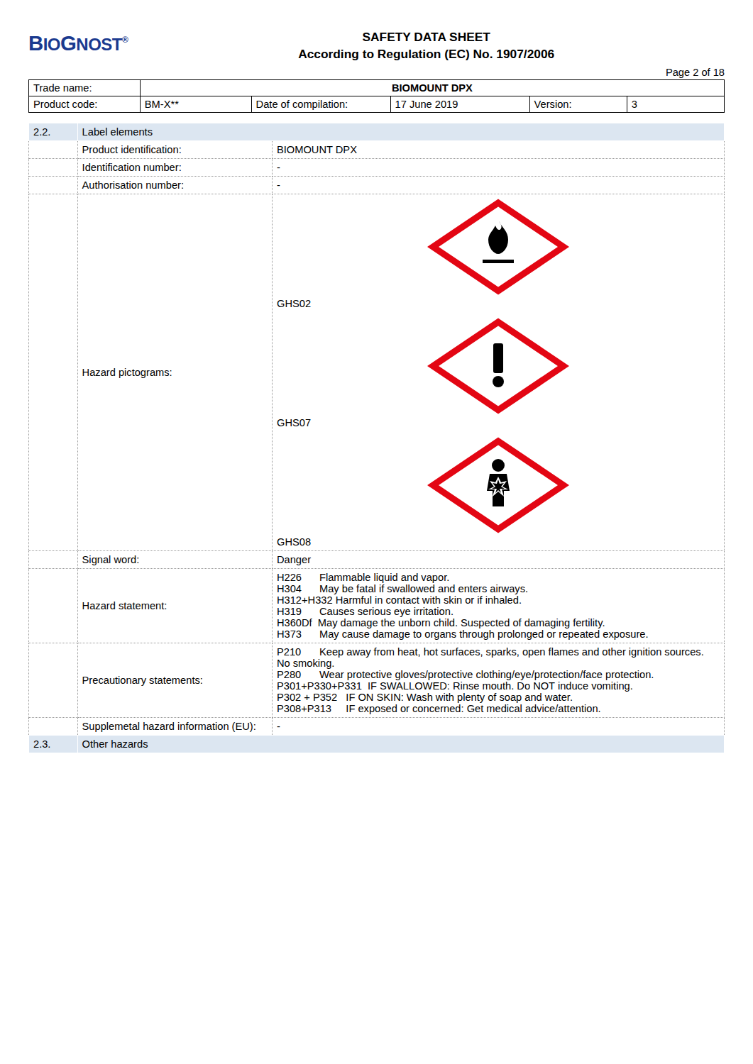BIOGNOST®
SAFETY DATA SHEET
According to Regulation (EC) No. 1907/2006
Page 2 of 18
| Trade name: | BIOMOUNT DPX |
| Product code: | BM-X** | Date of compilation: | 17 June 2019 | Version: | 3 |
| 2.2. | Label elements |
| | Product identification: | BIOMOUNT DPX |
| | Identification number: | - |
| | Authorisation number: | - |
| | Hazard pictograms: | GHS02 GHS07 GHS08 |
| | Signal word: | Danger |
| | Hazard statement: | H226 Flammable liquid and vapor. H304 May be fatal if swallowed and enters airways. H312+H332 Harmful in contact with skin or if inhaled. H319 Causes serious eye irritation. H360Df May damage the unborn child. Suspected of damaging fertility. H373 May cause damage to organs through prolonged or repeated exposure. |
| | Precautionary statements: | P210 Keep away from heat, hot surfaces, sparks, open flames and other ignition sources. No smoking. P280 Wear protective gloves/protective clothing/eye/protection/face protection. P301+P330+P331 IF SWALLOWED: Rinse mouth. Do NOT induce vomiting. P302 + P352 IF ON SKIN: Wash with plenty of soap and water. P308+P313 IF exposed or concerned: Get medical advice/attention. |
| | Supplemetal hazard information (EU): | - |
| 2.3. | Other hazards |